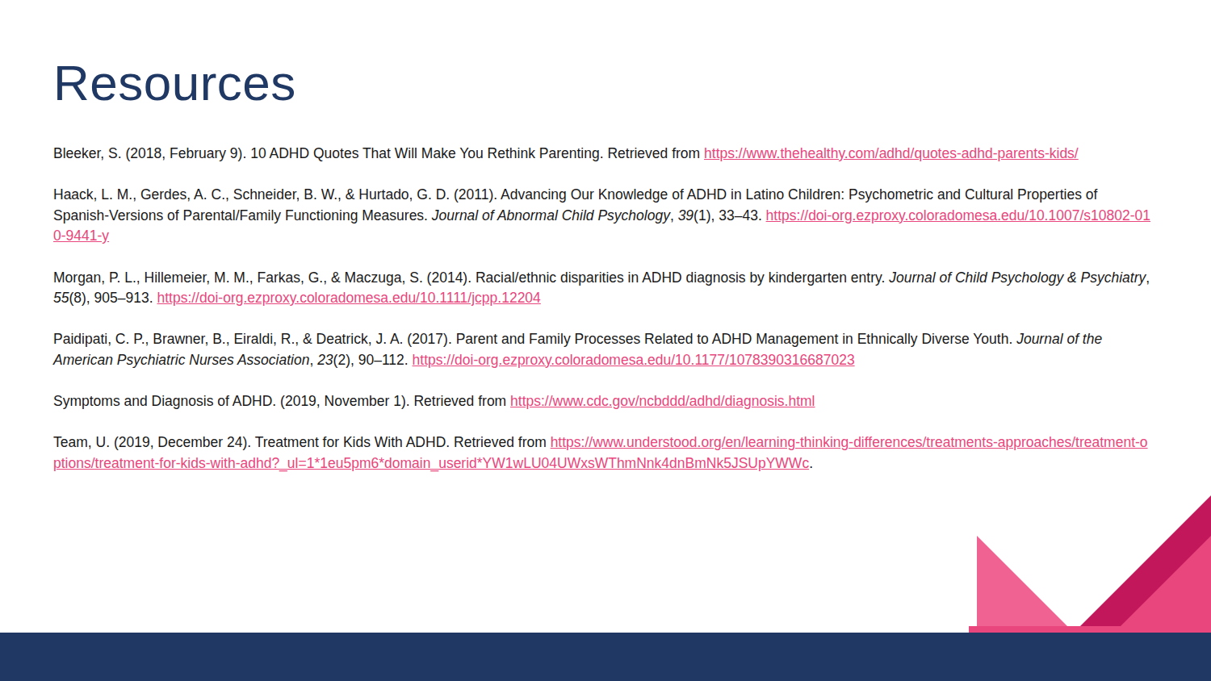Resources
Bleeker, S. (2018, February 9). 10 ADHD Quotes That Will Make You Rethink Parenting. Retrieved from https://www.thehealthy.com/adhd/quotes-adhd-parents-kids/
Haack, L. M., Gerdes, A. C., Schneider, B. W., & Hurtado, G. D. (2011). Advancing Our Knowledge of ADHD in Latino Children: Psychometric and Cultural Properties of Spanish-Versions of Parental/Family Functioning Measures. Journal of Abnormal Child Psychology, 39(1), 33–43. https://doi-org.ezproxy.coloradomesa.edu/10.1007/s10802-010-9441-y
Morgan, P. L., Hillemeier, M. M., Farkas, G., & Maczuga, S. (2014). Racial/ethnic disparities in ADHD diagnosis by kindergarten entry. Journal of Child Psychology & Psychiatry, 55(8), 905–913. https://doi-org.ezproxy.coloradomesa.edu/10.1111/jcpp.12204
Paidipati, C. P., Brawner, B., Eiraldi, R., & Deatrick, J. A. (2017). Parent and Family Processes Related to ADHD Management in Ethnically Diverse Youth. Journal of the American Psychiatric Nurses Association, 23(2), 90–112. https://doi-org.ezproxy.coloradomesa.edu/10.1177/1078390316687023
Symptoms and Diagnosis of ADHD. (2019, November 1). Retrieved from https://www.cdc.gov/ncbddd/adhd/diagnosis.html
Team, U. (2019, December 24). Treatment for Kids With ADHD. Retrieved from https://www.understood.org/en/learning-thinking-differences/treatments-approaches/treatment-options/treatment-for-kids-with-adhd?_ul=1*1eu5pm6*domain_userid*YW1wLU04UWxsWThmNnk4dnBmNk5JSUpYWWc.